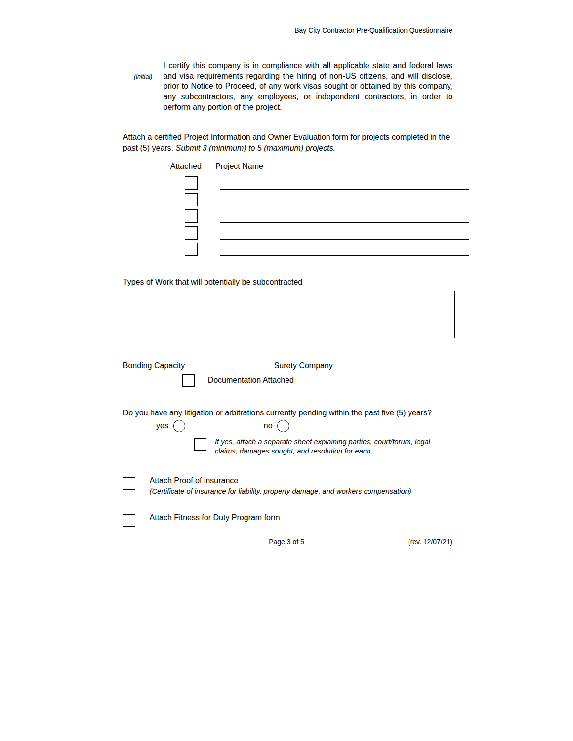Bay City Contractor Pre-Qualification Questionnaire
(initial)
I certify this company is in compliance with all applicable state and federal laws and visa requirements regarding the hiring of non-US citizens, and will disclose, prior to Notice to Proceed, of any work visas sought or obtained by this company, any subcontractors, any employees, or independent contractors, in order to perform any portion of the project.
Attach a certified Project Information and Owner Evaluation form for projects completed in the past (5) years. Submit 3 (minimum) to 5 (maximum) projects.
Attached Project Name
Types of Work that will potentially be subcontracted
Bonding Capacity Surety Company
Documentation Attached
Do you have any litigation or arbitrations currently pending within the past five (5) years?
yes no
If yes, attach a separate sheet explaining parties, court/forum, legal claims, damages sought, and resolution for each.
Attach Proof of insurance
(Certificate of insurance for liability, property damage, and workers compensation)
Attach Fitness for Duty Program form
Page 3 of 5
(rev. 12/07/21)